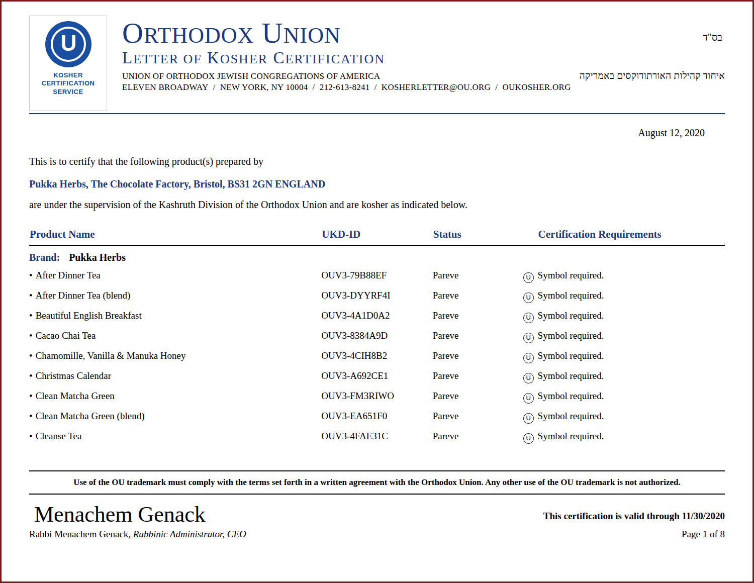בס"ד
U
KOSHER
CERTIFICATION
SERVICE
ORTHODOX UNION
LETTER OF KOSHER CERTIFICATION
UNION OF ORTHODOX JEWISH CONGREGATIONS OF AMERICA איחוד קהילות האורתודוקסים באמריקה
ELEVEN BROADWAY / NEW YORK, NY 10004 / 212-613-8241 / KOSHERLETTER@OU.ORG / OUKOSHER.ORG
August 12, 2020
This is to certify that the following product(s) prepared by
Pukka Herbs, The Chocolate Factory, Bristol, BS31 2GN ENGLAND
are under the supervision of the Kashruth Division of the Orthodox Union and are kosher as indicated below.
| Product Name | UKD-ID | Status | Certification Requirements |
| --- | --- | --- | --- |
| Brand: Pukka Herbs |
| • After Dinner Tea | OUV3-79B88EF | Pareve | U Symbol required. |
| • After Dinner Tea (blend) | OUV3-DYYRF4I | Pareve | U Symbol required. |
| • Beautiful English Breakfast | OUV3-4A1D0A2 | Pareve | U Symbol required. |
| • Cacao Chai Tea | OUV3-8384A9D | Pareve | U Symbol required. |
| • Chamomille, Vanilla & Manuka Honey | OUV3-4CIH8B2 | Pareve | U Symbol required. |
| • Christmas Calendar | OUV3-A692CE1 | Pareve | U Symbol required. |
| • Clean Matcha Green | OUV3-FM3RIWO | Pareve | U Symbol required. |
| • Clean Matcha Green (blend) | OUV3-EA651F0 | Pareve | U Symbol required. |
| • Cleanse Tea | OUV3-4FAE31C | Pareve | U Symbol required. |
Use of the OU trademark must comply with the terms set forth in a written agreement with the Orthodox Union. Any other use of the OU trademark is not authorized.
Menachem Genack
Rabbi Menachem Genack, Rabbinic Administrator, CEO
This certification is valid through 11/30/2020
Page 1 of 8